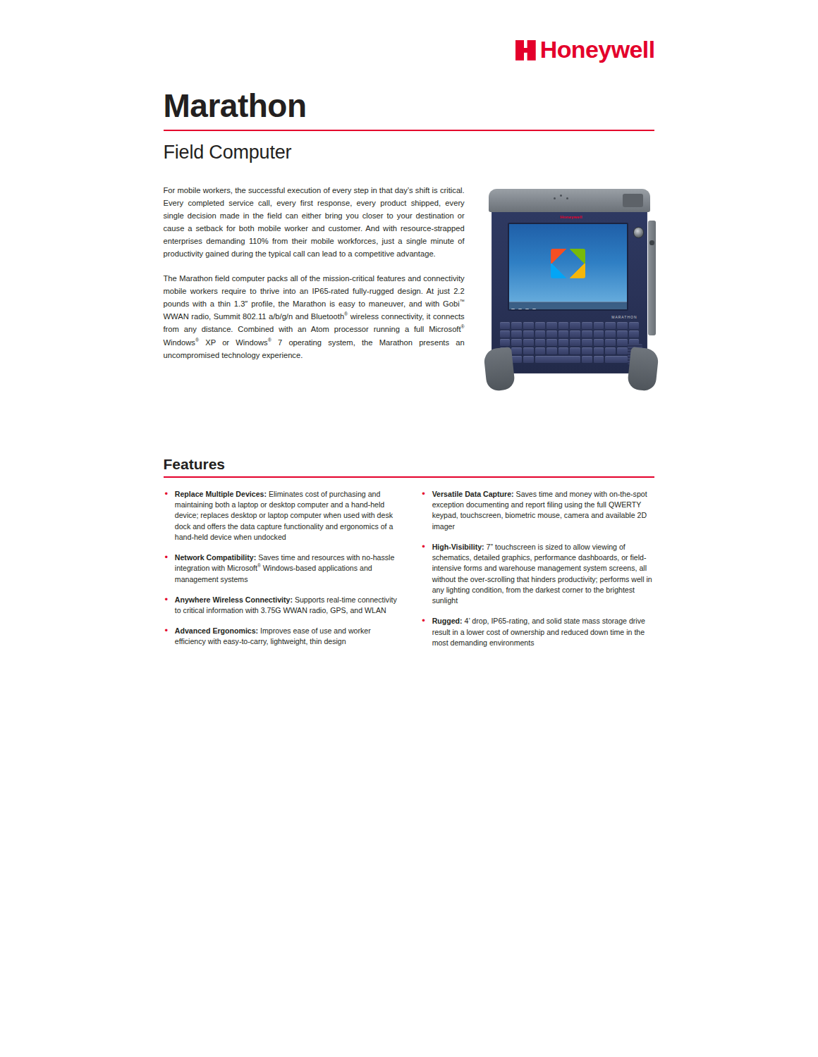Honeywell
Marathon
Field Computer
For mobile workers, the successful execution of every step in that day’s shift is critical. Every completed service call, every first response, every product shipped, every single decision made in the field can either bring you closer to your destination or cause a setback for both mobile worker and customer. And with resource-strapped enterprises demanding 110% from their mobile workforces, just a single minute of productivity gained during the typical call can lead to a competitive advantage.
The Marathon field computer packs all of the mission-critical features and connectivity mobile workers require to thrive into an IP65-rated fully-rugged design. At just 2.2 pounds with a thin 1.3″ profile, the Marathon is easy to maneuver, and with Gobi™ WWAN radio, Summit 802.11 a/b/g/n and Bluetooth® wireless connectivity, it connects from any distance. Combined with an Atom processor running a full Microsoft® Windows® XP or Windows® 7 operating system, the Marathon presents an uncompromised technology experience.
Honeywell
MARATHON
Features
Replace Multiple Devices: Eliminates cost of purchasing and maintaining both a laptop or desktop computer and a hand-held device; replaces desktop or laptop computer when used with desk dock and offers the data capture functionality and ergonomics of a hand-held device when undocked
Network Compatibility: Saves time and resources with no-hassle integration with Microsoft® Windows-based applications and management systems
Anywhere Wireless Connectivity: Supports real-time connectivity to critical information with 3.75G WWAN radio, GPS, and WLAN
Advanced Ergonomics: Improves ease of use and worker efficiency with easy-to-carry, lightweight, thin design
Versatile Data Capture: Saves time and money with on-the-spot exception documenting and report filing using the full QWERTY keypad, touchscreen, biometric mouse, camera and available 2D imager
High-Visibility: 7” touchscreen is sized to allow viewing of schematics, detailed graphics, performance dashboards, or field-intensive forms and warehouse management system screens, all without the over-scrolling that hinders productivity; performs well in any lighting condition, from the darkest corner to the brightest sunlight
Rugged: 4’ drop, IP65-rating, and solid state mass storage drive result in a lower cost of ownership and reduced down time in the most demanding environments